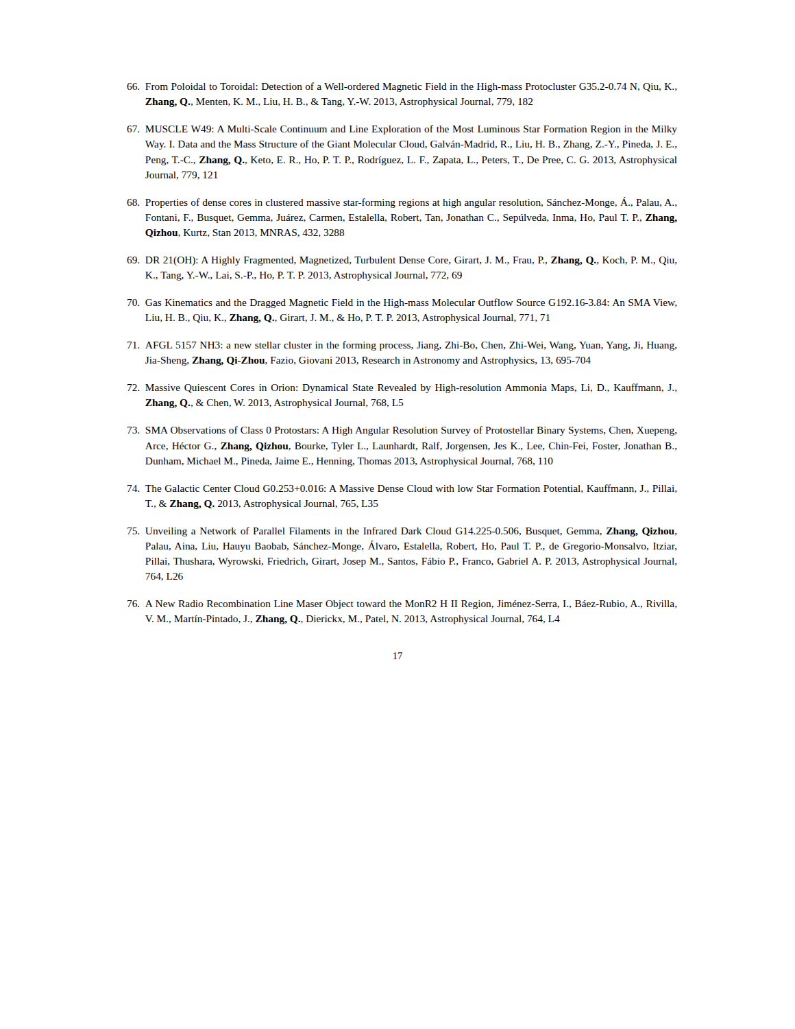66. From Poloidal to Toroidal: Detection of a Well-ordered Magnetic Field in the High-mass Protocluster G35.2-0.74 N, Qiu, K., Zhang, Q., Menten, K. M., Liu, H. B., & Tang, Y.-W. 2013, Astrophysical Journal, 779, 182
67. MUSCLE W49: A Multi-Scale Continuum and Line Exploration of the Most Luminous Star Formation Region in the Milky Way. I. Data and the Mass Structure of the Giant Molecular Cloud, Galván-Madrid, R., Liu, H. B., Zhang, Z.-Y., Pineda, J. E., Peng, T.-C., Zhang, Q., Keto, E. R., Ho, P. T. P., Rodríguez, L. F., Zapata, L., Peters, T., De Pree, C. G. 2013, Astrophysical Journal, 779, 121
68. Properties of dense cores in clustered massive star-forming regions at high angular resolution, Sánchez-Monge, Á., Palau, A., Fontani, F., Busquet, Gemma, Juárez, Carmen, Estalella, Robert, Tan, Jonathan C., Sepúlveda, Inma, Ho, Paul T. P., Zhang, Qizhou, Kurtz, Stan 2013, MNRAS, 432, 3288
69. DR 21(OH): A Highly Fragmented, Magnetized, Turbulent Dense Core, Girart, J. M., Frau, P., Zhang, Q., Koch, P. M., Qiu, K., Tang, Y.-W., Lai, S.-P., Ho, P. T. P. 2013, Astrophysical Journal, 772, 69
70. Gas Kinematics and the Dragged Magnetic Field in the High-mass Molecular Outflow Source G192.16-3.84: An SMA View, Liu, H. B., Qiu, K., Zhang, Q., Girart, J. M., & Ho, P. T. P. 2013, Astrophysical Journal, 771, 71
71. AFGL 5157 NH3: a new stellar cluster in the forming process, Jiang, Zhi-Bo, Chen, Zhi-Wei, Wang, Yuan, Yang, Ji, Huang, Jia-Sheng, Zhang, Qi-Zhou, Fazio, Giovani 2013, Research in Astronomy and Astrophysics, 13, 695-704
72. Massive Quiescent Cores in Orion: Dynamical State Revealed by High-resolution Ammonia Maps, Li, D., Kauffmann, J., Zhang, Q., & Chen, W. 2013, Astrophysical Journal, 768, L5
73. SMA Observations of Class 0 Protostars: A High Angular Resolution Survey of Protostellar Binary Systems, Chen, Xuepeng, Arce, Héctor G., Zhang, Qizhou, Bourke, Tyler L., Launhardt, Ralf, Jorgensen, Jes K., Lee, Chin-Fei, Foster, Jonathan B., Dunham, Michael M., Pineda, Jaime E., Henning, Thomas 2013, Astrophysical Journal, 768, 110
74. The Galactic Center Cloud G0.253+0.016: A Massive Dense Cloud with low Star Formation Potential, Kauffmann, J., Pillai, T., & Zhang, Q. 2013, Astrophysical Journal, 765, L35
75. Unveiling a Network of Parallel Filaments in the Infrared Dark Cloud G14.225-0.506, Busquet, Gemma, Zhang, Qizhou, Palau, Aina, Liu, Hauyu Baobab, Sánchez-Monge, Álvaro, Estalella, Robert, Ho, Paul T. P., de Gregorio-Monsalvo, Itziar, Pillai, Thushara, Wyrowski, Friedrich, Girart, Josep M., Santos, Fábio P., Franco, Gabriel A. P. 2013, Astrophysical Journal, 764, L26
76. A New Radio Recombination Line Maser Object toward the MonR2 H II Region, Jiménez-Serra, I., Báez-Rubio, A., Rivilla, V. M., Martín-Pintado, J., Zhang, Q., Dierickx, M., Patel, N. 2013, Astrophysical Journal, 764, L4
17